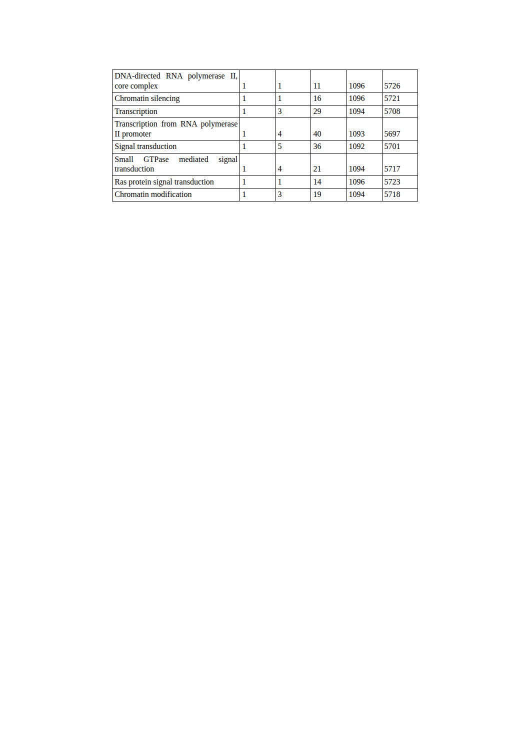| DNA-directed RNA polymerase II, core complex | 1 | 1 | 11 | 1096 | 5726 |
| Chromatin silencing | 1 | 1 | 16 | 1096 | 5721 |
| Transcription | 1 | 3 | 29 | 1094 | 5708 |
| Transcription from RNA polymerase II promoter | 1 | 4 | 40 | 1093 | 5697 |
| Signal transduction | 1 | 5 | 36 | 1092 | 5701 |
| Small GTPase mediated signal transduction | 1 | 4 | 21 | 1094 | 5717 |
| Ras protein signal transduction | 1 | 1 | 14 | 1096 | 5723 |
| Chromatin modification | 1 | 3 | 19 | 1094 | 5718 |